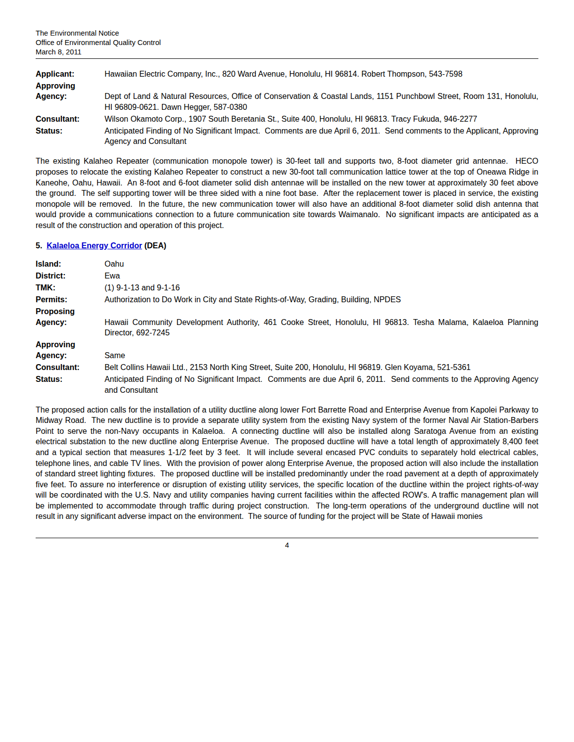The Environmental Notice
Office of Environmental Quality Control
March 8, 2011
| Applicant: | Hawaiian Electric Company, Inc., 820 Ward Avenue, Honolulu, HI 96814. Robert Thompson, 543-7598 |
| Approving Agency: | Dept of Land & Natural Resources, Office of Conservation & Coastal Lands, 1151 Punchbowl Street, Room 131, Honolulu, HI 96809-0621. Dawn Hegger, 587-0380 |
| Consultant: | Wilson Okamoto Corp., 1907 South Beretania St., Suite 400, Honolulu, HI 96813. Tracy Fukuda, 946-2277 |
| Status: | Anticipated Finding of No Significant Impact. Comments are due April 6, 2011. Send comments to the Applicant, Approving Agency and Consultant |
The existing Kalaheo Repeater (communication monopole tower) is 30-feet tall and supports two, 8-foot diameter grid antennae. HECO proposes to relocate the existing Kalaheo Repeater to construct a new 30-foot tall communication lattice tower at the top of Oneawa Ridge in Kaneohe, Oahu, Hawaii. An 8-foot and 6-foot diameter solid dish antennae will be installed on the new tower at approximately 30 feet above the ground. The self supporting tower will be three sided with a nine foot base. After the replacement tower is placed in service, the existing monopole will be removed. In the future, the new communication tower will also have an additional 8-foot diameter solid dish antenna that would provide a communications connection to a future communication site towards Waimanalo. No significant impacts are anticipated as a result of the construction and operation of this project.
5. Kalaeloa Energy Corridor (DEA)
| Island: | Oahu |
| District: | Ewa |
| TMK: | (1) 9-1-13 and 9-1-16 |
| Permits: | Authorization to Do Work in City and State Rights-of-Way, Grading, Building, NPDES |
| Proposing Agency: | Hawaii Community Development Authority, 461 Cooke Street, Honolulu, HI 96813. Tesha Malama, Kalaeloa Planning Director, 692-7245 |
| Approving Agency: | Same |
| Consultant: | Belt Collins Hawaii Ltd., 2153 North King Street, Suite 200, Honolulu, HI 96819. Glen Koyama, 521-5361 |
| Status: | Anticipated Finding of No Significant Impact. Comments are due April 6, 2011. Send comments to the Approving Agency and Consultant |
The proposed action calls for the installation of a utility ductline along lower Fort Barrette Road and Enterprise Avenue from Kapolei Parkway to Midway Road. The new ductline is to provide a separate utility system from the existing Navy system of the former Naval Air Station-Barbers Point to serve the non-Navy occupants in Kalaeloa. A connecting ductline will also be installed along Saratoga Avenue from an existing electrical substation to the new ductline along Enterprise Avenue. The proposed ductline will have a total length of approximately 8,400 feet and a typical section that measures 1-1/2 feet by 3 feet. It will include several encased PVC conduits to separately hold electrical cables, telephone lines, and cable TV lines. With the provision of power along Enterprise Avenue, the proposed action will also include the installation of standard street lighting fixtures. The proposed ductline will be installed predominantly under the road pavement at a depth of approximately five feet. To assure no interference or disruption of existing utility services, the specific location of the ductline within the project rights-of-way will be coordinated with the U.S. Navy and utility companies having current facilities within the affected ROW's. A traffic management plan will be implemented to accommodate through traffic during project construction. The long-term operations of the underground ductline will not result in any significant adverse impact on the environment. The source of funding for the project will be State of Hawaii monies
4